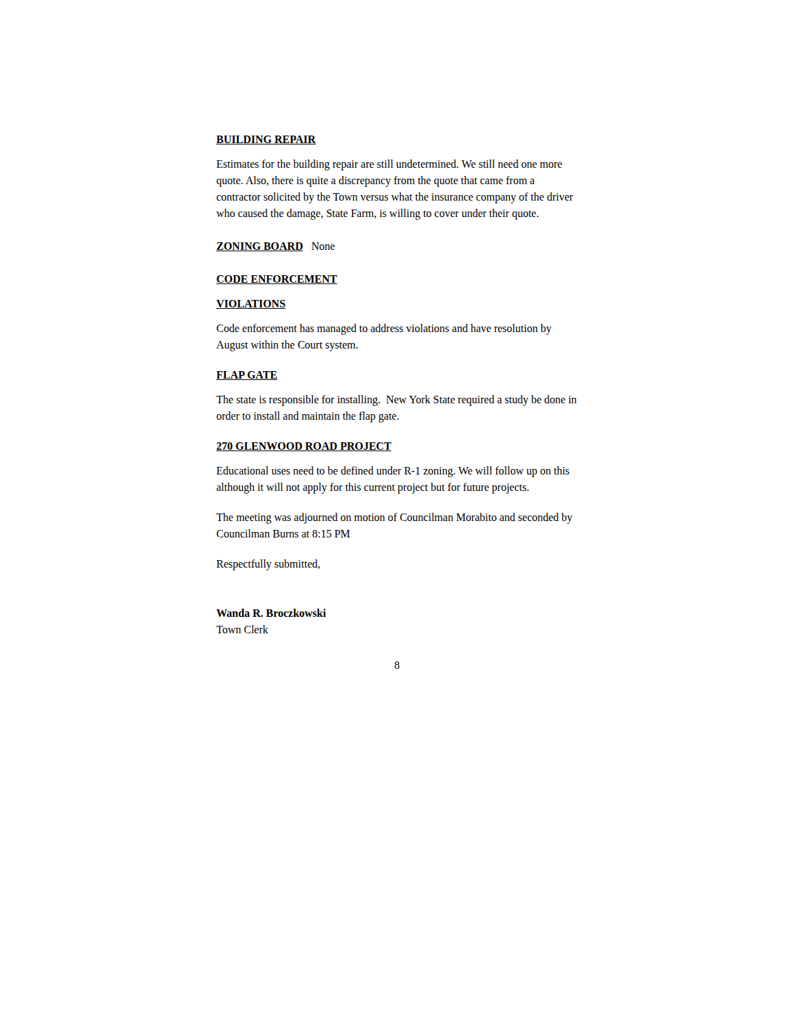Building Repair
Estimates for the building repair are still undetermined. We still need one more quote. Also, there is quite a discrepancy from the quote that came from a contractor solicited by the Town versus what the insurance company of the driver who caused the damage, State Farm, is willing to cover under their quote.
ZONING BOARD None
Code Enforcement
Violations
Code enforcement has managed to address violations and have resolution by August within the Court system.
Flap Gate
The state is responsible for installing. New York State required a study be done in order to install and maintain the flap gate.
270 Glenwood Road Project
Educational uses need to be defined under R-1 zoning. We will follow up on this although it will not apply for this current project but for future projects.
The meeting was adjourned on motion of Councilman Morabito and seconded by Councilman Burns at 8:15 PM
Respectfully submitted,
Wanda R. Broczkowski
Town Clerk
8